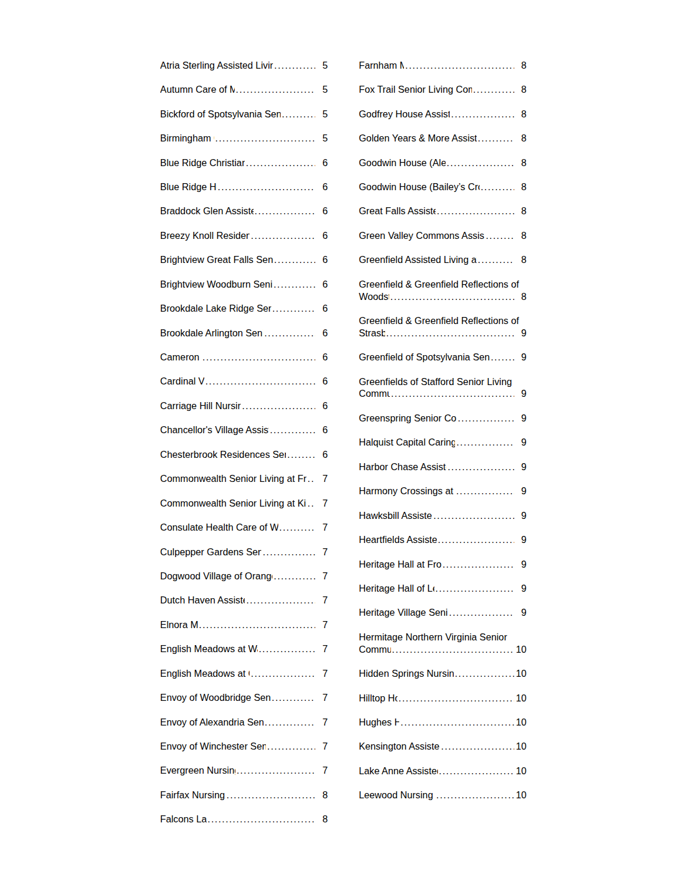Atria Sterling Assisted Living Center............... 5
Autumn Care of Madison............................... 5
Bickford of Spotsylvania Senior Living............ 5
Birmingham Green......................................... 5
Blue Ridge Christian Homes........................... 6
Blue Ridge Hospice........................................ 6
Braddock Glen Assisted Living....................... 6
Breezy Knoll Residential Care......................... 6
Brightview Great Falls Senior Living............... 6
Brightview Woodburn Senior Living............... 6
Brookdale Lake Ridge Senior Living................ 6
Brookdale Arlington Senior Living................... 6
Cameron Glen............................................... 6
Cardinal Village.............................................. 6
Carriage Hill Nursing Home............................. 6
Chancellor's Village Assisted Living................. 6
Chesterbrook Residences Senior Living.......... 6
Commonwealth Senior Living at Front Royal.. 7
Commonwealth Senior Living at Kilmarnock.. 7
Consulate Health Care of Woodstock............. 7
Culpepper Gardens Senior Living.................... 7
Dogwood Village of Orange County............... 7
Dutch Haven Assisted Living........................... 7
Elnora Manor................................................. 7
English Meadows at Warrenton..................... 7
English Meadows at Culpeper......................... 7
Envoy of Woodbridge Senior Living................ 7
Envoy of Alexandria Senior Living................... 7
Envoy of Winchester Senior Living.................. 7
Evergreen Nursing Home............................... 7
Fairfax Nursing Center.................................... 8
Falcons Landing............................................. 8
Farnham Manor............................................. 8
Fox Trail Senior Living Communities............... 8
Godfrey House Assisted living........................ 8
Golden Years & More Assisted Living............. 8
Goodwin House (Alexandria).......................... 8
Goodwin House (Bailey’s Crossroads)............ 8
Great Falls Assisted Living............................... 8
Green Valley Commons Assisted Living.......... 8
Greenfield Assisted Living at Stafford............. 8
Greenfield & Greenfield Reflections of Woodstock..................................................... 8
Greenfield & Greenfield Reflections of Strasburg........................................................ 9
Greenfield of Spotsylvania Senior Living........ 9
Greenfields of Stafford Senior Living Community..................................................... 9
Greenspring Senior Community..................... 9
Halquist Capital Caring Hospice...................... 9
Harbor Chase Assisted Living.......................... 9
Harmony Crossings at Chantilly...................... 9
Hawksbill Assisted Living................................ 9
Heartfields Assisted Living.............................. 9
Heritage Hall at Front Royal............................ 9
Heritage Hall of Leesburg............................... 9
Heritage Village Senior Living......................... 9
Hermitage Northern Virginia Senior Community................................................... 10
Hidden Springs Nursing Home...................... 10
Hilltop House............................................... 10
Hughes Home............................................... 10
Kensington Assisted Living............................ 10
Lake Anne Assisted Living............................. 10
Leewood Nursing Homes.............................. 10